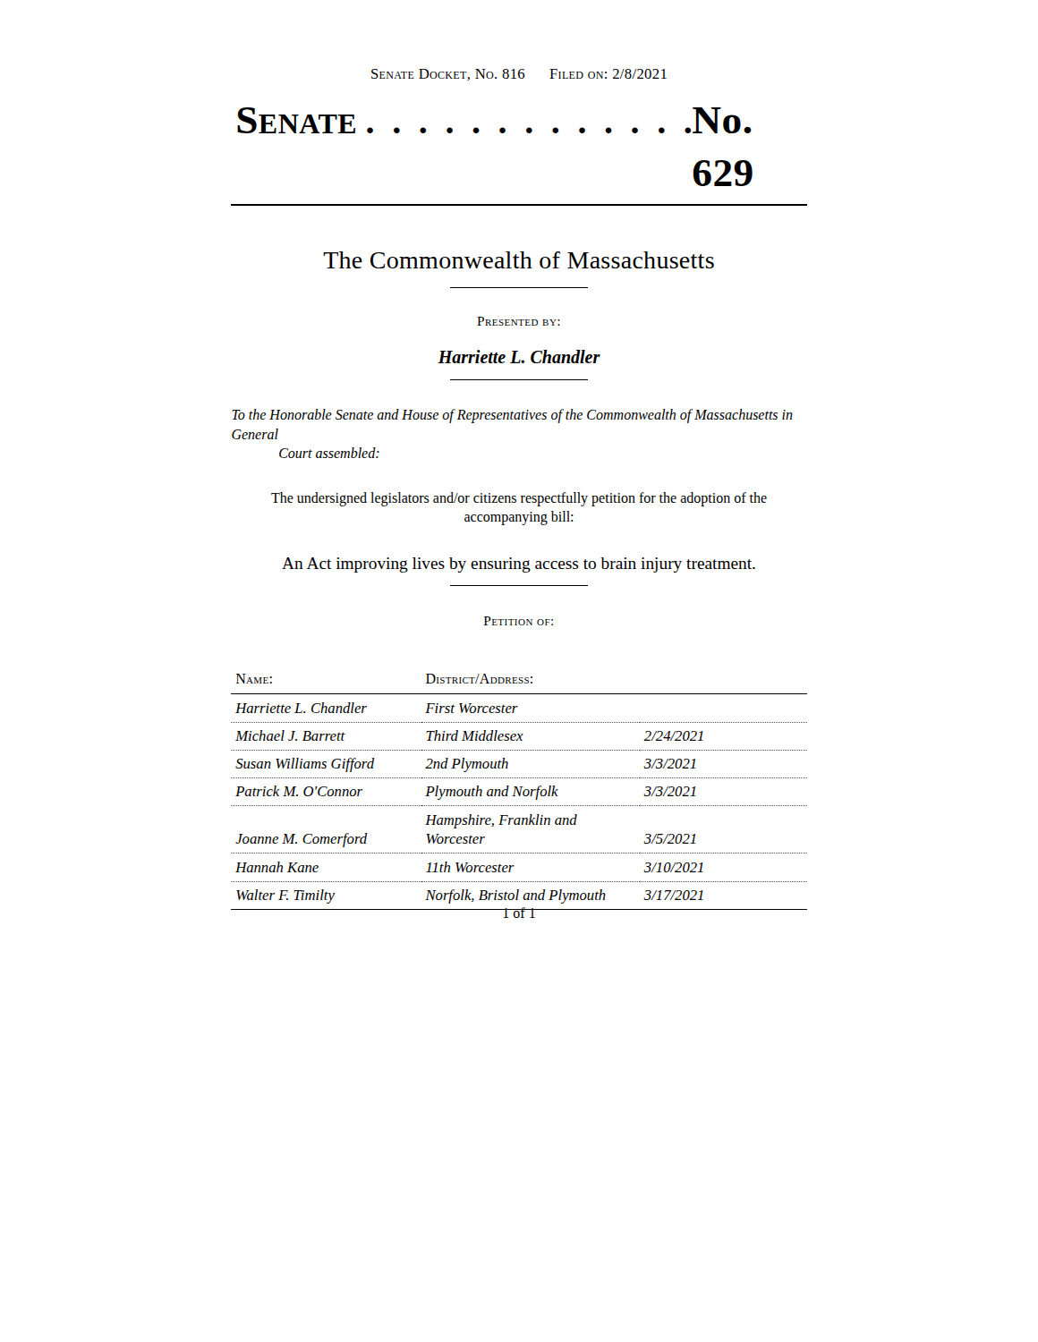Senate Docket, No. 816 Filed on: 2/8/2021
Senate . . . . . . . . . . . . . . . No. 629
The Commonwealth of Massachusetts
Presented by:
Harriette L. Chandler
To the Honorable Senate and House of Representatives of the Commonwealth of Massachusetts in General Court assembled:
The undersigned legislators and/or citizens respectfully petition for the adoption of the accompanying bill:
An Act improving lives by ensuring access to brain injury treatment.
Petition of:
| Name: | District/Address: | |
| --- | --- | --- |
| Harriette L. Chandler | First Worcester | |
| Michael J. Barrett | Third Middlesex | 2/24/2021 |
| Susan Williams Gifford | 2nd Plymouth | 3/3/2021 |
| Patrick M. O'Connor | Plymouth and Norfolk | 3/3/2021 |
| Joanne M. Comerford | Hampshire, Franklin and Worcester | 3/5/2021 |
| Hannah Kane | 11th Worcester | 3/10/2021 |
| Walter F. Timilty | Norfolk, Bristol and Plymouth | 3/17/2021 |
1 of 1